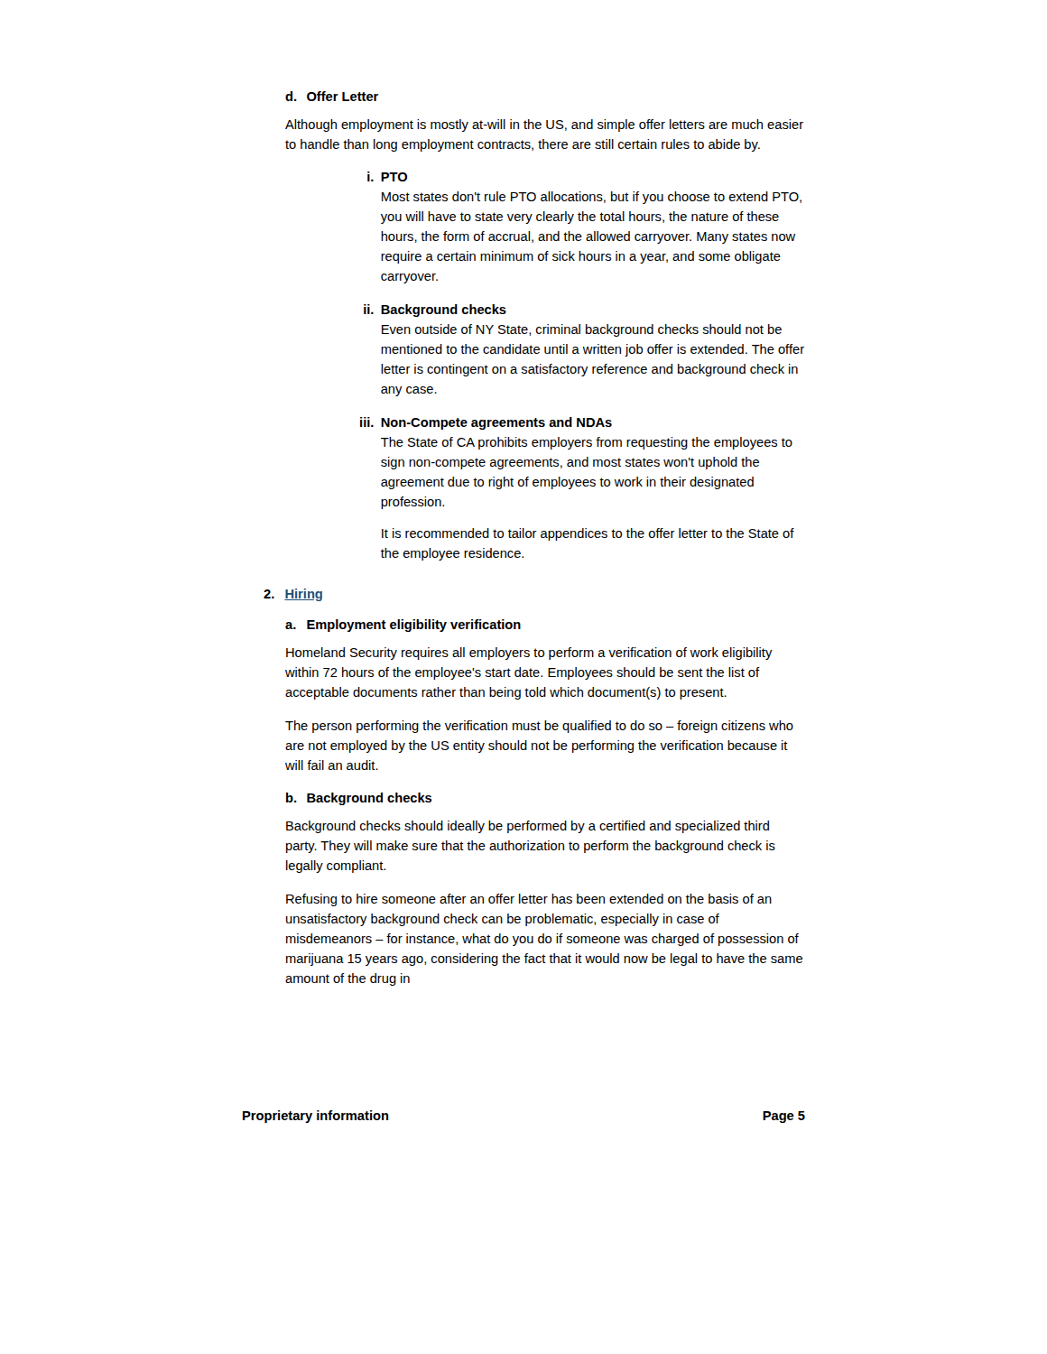d. Offer Letter
Although employment is mostly at-will in the US, and simple offer letters are much easier to handle than long employment contracts, there are still certain rules to abide by.
i. PTO
Most states don't rule PTO allocations, but if you choose to extend PTO, you will have to state very clearly the total hours, the nature of these hours, the form of accrual, and the allowed carryover. Many states now require a certain minimum of sick hours in a year, and some obligate carryover.
ii. Background checks
Even outside of NY State, criminal background checks should not be mentioned to the candidate until a written job offer is extended. The offer letter is contingent on a satisfactory reference and background check in any case.
iii. Non-Compete agreements and NDAs
The State of CA prohibits employers from requesting the employees to sign non-compete agreements, and most states won't uphold the agreement due to right of employees to work in their designated profession.
It is recommended to tailor appendices to the offer letter to the State of the employee residence.
2. Hiring
a. Employment eligibility verification
Homeland Security requires all employers to perform a verification of work eligibility within 72 hours of the employee's start date. Employees should be sent the list of acceptable documents rather than being told which document(s) to present.
The person performing the verification must be qualified to do so – foreign citizens who are not employed by the US entity should not be performing the verification because it will fail an audit.
b. Background checks
Background checks should ideally be performed by a certified and specialized third party. They will make sure that the authorization to perform the background check is legally compliant.
Refusing to hire someone after an offer letter has been extended on the basis of an unsatisfactory background check can be problematic, especially in case of misdemeanors – for instance, what do you do if someone was charged of possession of marijuana 15 years ago, considering the fact that it would now be legal to have the same amount of the drug in
Proprietary information Page 5